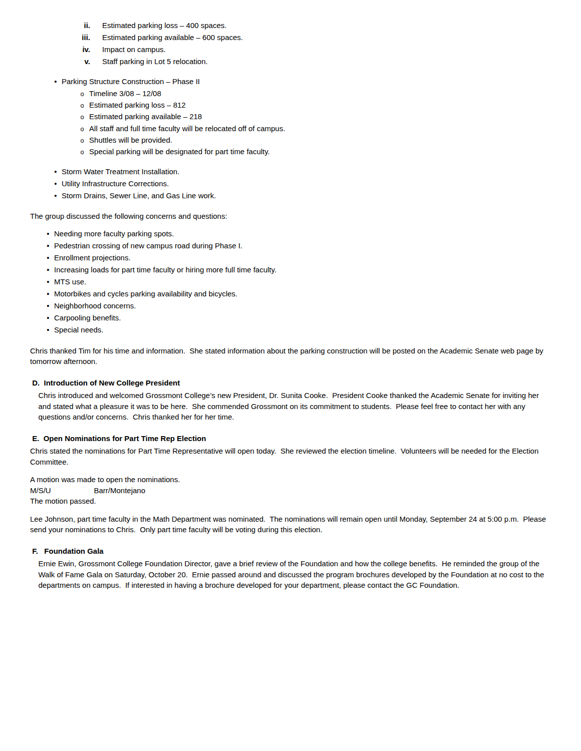ii. Estimated parking loss – 400 spaces.
iii. Estimated parking available – 600 spaces.
iv. Impact on campus.
v. Staff parking in Lot 5 relocation.
• Parking Structure Construction – Phase II
oTimeline 3/08 – 12/08
oEstimated parking loss – 812
oEstimated parking available – 218
oAll staff and full time faculty will be relocated off of campus.
oShuttles will be provided.
oSpecial parking will be designated for part time faculty.
•Storm Water Treatment Installation.
•Utility Infrastructure Corrections.
•Storm Drains, Sewer Line, and Gas Line work.
The group discussed the following concerns and questions:
•Needing more faculty parking spots.
•Pedestrian crossing of new campus road during Phase I.
•Enrollment projections.
•Increasing loads for part time faculty or hiring more full time faculty.
•MTS use.
•Motorbikes and cycles parking availability and bicycles.
•Neighborhood concerns.
•Carpooling benefits.
•Special needs.
Chris thanked Tim for his time and information. She stated information about the parking construction will be posted on the Academic Senate web page by tomorrow afternoon.
D. Introduction of New College President
Chris introduced and welcomed Grossmont College’s new President, Dr. Sunita Cooke. President Cooke thanked the Academic Senate for inviting her and stated what a pleasure it was to be here. She commended Grossmont on its commitment to students. Please feel free to contact her with any questions and/or concerns. Chris thanked her for her time.
E. Open Nominations for Part Time Rep Election
Chris stated the nominations for Part Time Representative will open today. She reviewed the election timeline. Volunteers will be needed for the Election Committee.
A motion was made to open the nominations.
M/S/U Barr/Montejano
The motion passed.
Lee Johnson, part time faculty in the Math Department was nominated. The nominations will remain open until Monday, September 24 at 5:00 p.m. Please send your nominations to Chris. Only part time faculty will be voting during this election.
F. Foundation Gala
Ernie Ewin, Grossmont College Foundation Director, gave a brief review of the Foundation and how the college benefits. He reminded the group of the Walk of Fame Gala on Saturday, October 20. Ernie passed around and discussed the program brochures developed by the Foundation at no cost to the departments on campus. If interested in having a brochure developed for your department, please contact the GC Foundation.